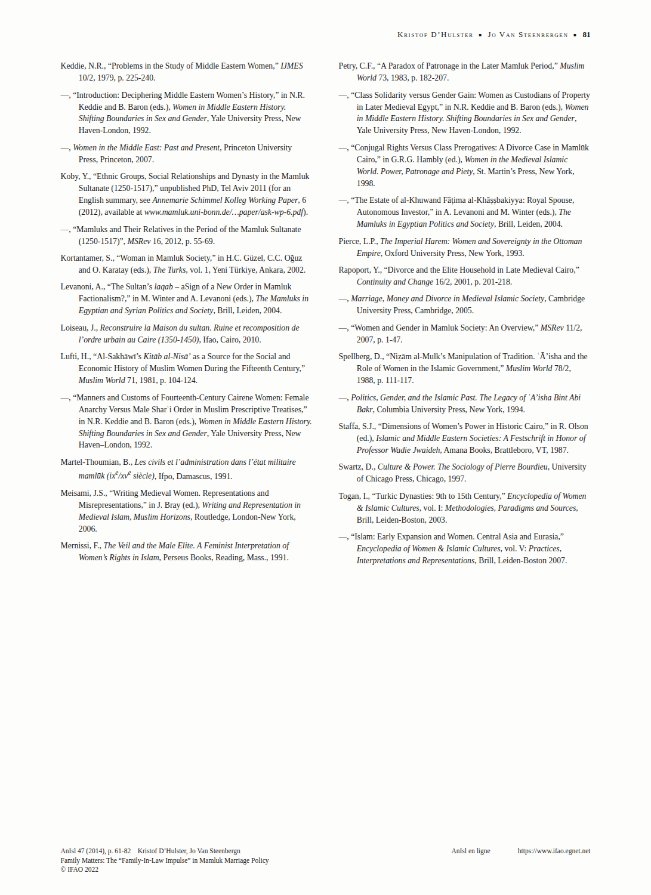Kristof D’Hulster ■ Jo Van Steenbergen ■ 81
Keddie, N.R., “Problems in the Study of Middle Eastern Women,” IJMES 10/2, 1979, p. 225-240.
—, “Introduction: Deciphering Middle Eastern Women’s History,” in N.R. Keddie and B. Baron (eds.), Women in Middle Eastern History. Shifting Boundaries in Sex and Gender, Yale University Press, New Haven-London, 1992.
—, Women in the Middle East: Past and Present, Princeton University Press, Princeton, 2007.
Koby, Y., “Ethnic Groups, Social Relationships and Dynasty in the Mamluk Sultanate (1250-1517),” unpublished PhD, Tel Aviv 2011 (for an English summary, see Annemarie Schimmel Kolleg Working Paper, 6 (2012), available at www.mamluk.uni-bonn.de/…paper/ask-wp-6.pdf).
—, “Mamluks and Their Relatives in the Period of the Mamluk Sultanate (1250-1517)”, MSRev 16, 2012, p. 55-69.
Kortantamer, S., “Woman in Mamluk Society,” in H.C. Güzel, C.C. Oğuz and O. Karatay (eds.), The Turks, vol. 1, Yeni Türkiye, Ankara, 2002.
Levanoni, A., “The Sultan’s laqab – aSign of a New Order in Mamluk Factionalism?,” in M. Winter and A. Levanoni (eds.), The Mamluks in Egyptian and Syrian Politics and Society, Brill, Leiden, 2004.
Loiseau, J., Reconstruire la Maison du sultan. Ruine et recomposition de l’ordre urbain au Caire (1350-1450), Ifao, Cairo, 2010.
Lufti, H., “Al-Sakhāwī’s Kitāb al-Nisā’ as a Source for the Social and Economic History of Muslim Women During the Fifteenth Century,” Muslim World 71, 1981, p. 104-124.
—, “Manners and Customs of Fourteenth-Century Cairene Women: Female Anarchy Versus Male Sharʿi Order in Muslim Prescriptive Treatises,” in N.R. Keddie and B. Baron (eds.), Women in Middle Eastern History. Shifting Boundaries in Sex and Gender, Yale University Press, New Haven–London, 1992.
Martel-Thoumian, B., Les civils et l’administration dans l’état militaire mamlūk (ixe/xve siècle), Ifpo, Damascus, 1991.
Meisami, J.S., “Writing Medieval Women. Representations and Misrepresentations,” in J. Bray (ed.), Writing and Representation in Medieval Islam, Muslim Horizons, Routledge, London-New York, 2006.
Mernissi, F., The Veil and the Male Elite. A Feminist Interpretation of Women’s Rights in Islam, Perseus Books, Reading, Mass., 1991.
Petry, C.F., “A Paradox of Patronage in the Later Mamluk Period,” Muslim World 73, 1983, p. 182-207.
—, “Class Solidarity versus Gender Gain: Women as Custodians of Property in Later Medieval Egypt,” in N.R. Keddie and B. Baron (eds.), Women in Middle Eastern History. Shifting Boundaries in Sex and Gender, Yale University Press, New Haven-London, 1992.
—, “Conjugal Rights Versus Class Prerogatives: A Divorce Case in Mamlūk Cairo,” in G.R.G. Hambly (ed.), Women in the Medieval Islamic World. Power, Patronage and Piety, St. Martin’s Press, New York, 1998.
—, “The Estate of al-Khuwand Fāṭima al-Khāṣṣbakiyya: Royal Spouse, Autonomous Investor,” in A. Levanoni and M. Winter (eds.), The Mamluks in Egyptian Politics and Society, Brill, Leiden, 2004.
Pierce, L.P., The Imperial Harem: Women and Sovereignty in the Ottoman Empire, Oxford University Press, New York, 1993.
Rapoport, Y., “Divorce and the Elite Household in Late Medieval Cairo,” Continuity and Change 16/2, 2001, p. 201-218.
—, Marriage, Money and Divorce in Medieval Islamic Society, Cambridge University Press, Cambridge, 2005.
—, “Women and Gender in Mamluk Society: An Overview,” MSRev 11/2, 2007, p. 1-47.
Spellberg, D., “Niẓām al-Mulk’s Manipulation of Tradition. ʿĀ’isha and the Role of Women in the Islamic Government,” Muslim World 78/2, 1988, p. 111-117.
—, Politics, Gender, and the Islamic Past. The Legacy of ʿA’isha Bint Abi Bakr, Columbia University Press, New York, 1994.
Staffa, S.J., “Dimensions of Women’s Power in Historic Cairo,” in R. Olson (ed.), Islamic and Middle Eastern Societies: A Festschrift in Honor of Professor Wadie Jwaideh, Amana Books, Brattleboro, VT, 1987.
Swartz, D., Culture & Power. The Sociology of Pierre Bourdieu, University of Chicago Press, Chicago, 1997.
Togan, I., “Turkic Dynasties: 9th to 15th Century,” Encyclopedia of Women & Islamic Cultures, vol. I: Methodologies, Paradigms and Sources, Brill, Leiden-Boston, 2003.
—, “Islam: Early Expansion and Women. Central Asia and Eurasia,” Encyclopedia of Women & Islamic Cultures, vol. V: Practices, Interpretations and Representations, Brill, Leiden-Boston 2007.
AnIsl 47 (2014), p. 61-82 Kristof D’Hulster, Jo Van Steenbergn
Family Matters: The “Family-In-Law Impulse” in Mamluk Marriage Policy
© IFAO 2022
AnIsl en ligne
https://www.ifao.egnet.net